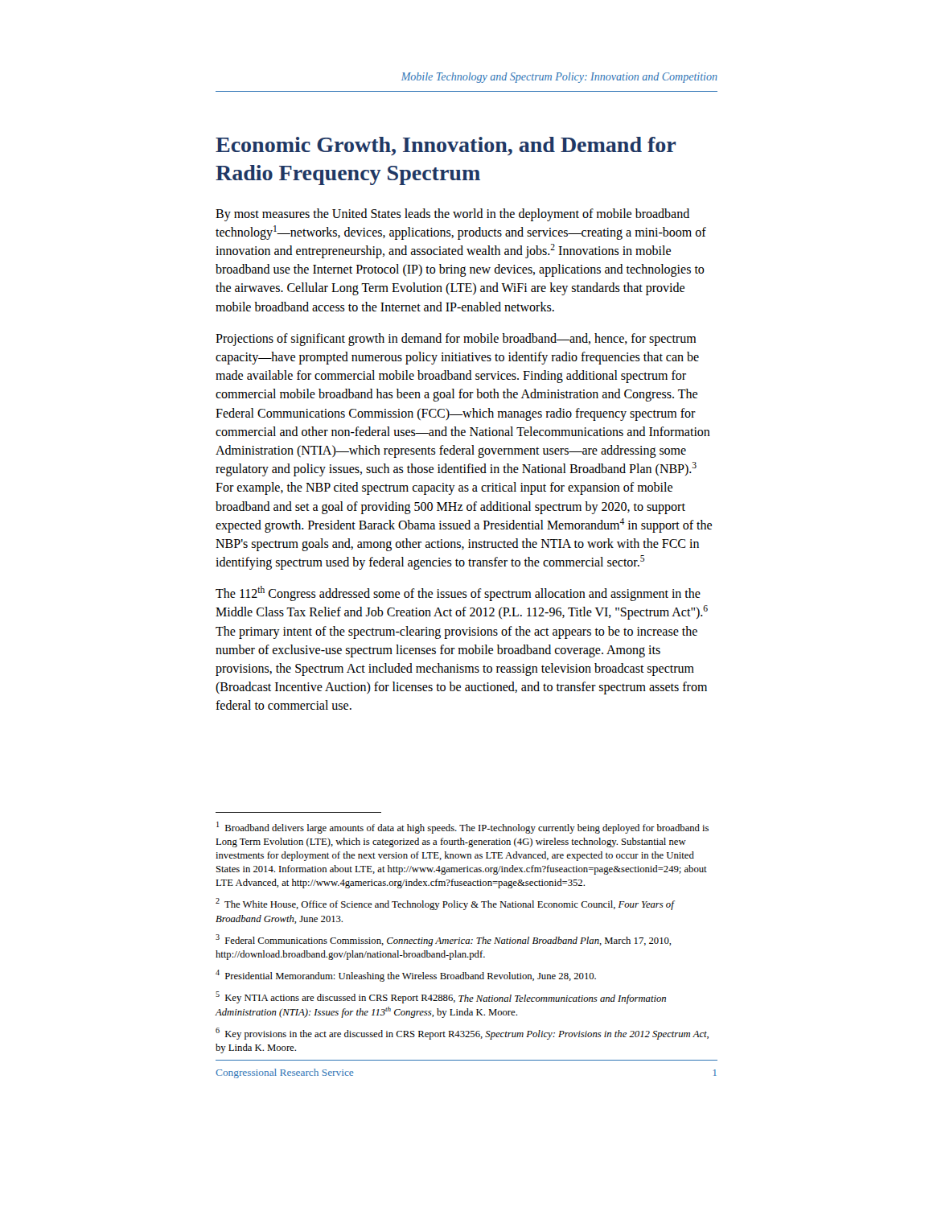Mobile Technology and Spectrum Policy: Innovation and Competition
Economic Growth, Innovation, and Demand for
Radio Frequency Spectrum
By most measures the United States leads the world in the deployment of mobile broadband technology1—networks, devices, applications, products and services—creating a mini-boom of innovation and entrepreneurship, and associated wealth and jobs.2 Innovations in mobile broadband use the Internet Protocol (IP) to bring new devices, applications and technologies to the airwaves. Cellular Long Term Evolution (LTE) and WiFi are key standards that provide mobile broadband access to the Internet and IP-enabled networks.
Projections of significant growth in demand for mobile broadband—and, hence, for spectrum capacity—have prompted numerous policy initiatives to identify radio frequencies that can be made available for commercial mobile broadband services. Finding additional spectrum for commercial mobile broadband has been a goal for both the Administration and Congress. The Federal Communications Commission (FCC)—which manages radio frequency spectrum for commercial and other non-federal uses—and the National Telecommunications and Information Administration (NTIA)—which represents federal government users—are addressing some regulatory and policy issues, such as those identified in the National Broadband Plan (NBP).3 For example, the NBP cited spectrum capacity as a critical input for expansion of mobile broadband and set a goal of providing 500 MHz of additional spectrum by 2020, to support expected growth. President Barack Obama issued a Presidential Memorandum4 in support of the NBP's spectrum goals and, among other actions, instructed the NTIA to work with the FCC in identifying spectrum used by federal agencies to transfer to the commercial sector.5
The 112th Congress addressed some of the issues of spectrum allocation and assignment in the Middle Class Tax Relief and Job Creation Act of 2012 (P.L. 112-96, Title VI, "Spectrum Act").6 The primary intent of the spectrum-clearing provisions of the act appears to be to increase the number of exclusive-use spectrum licenses for mobile broadband coverage. Among its provisions, the Spectrum Act included mechanisms to reassign television broadcast spectrum (Broadcast Incentive Auction) for licenses to be auctioned, and to transfer spectrum assets from federal to commercial use.
1 Broadband delivers large amounts of data at high speeds. The IP-technology currently being deployed for broadband is Long Term Evolution (LTE), which is categorized as a fourth-generation (4G) wireless technology. Substantial new investments for deployment of the next version of LTE, known as LTE Advanced, are expected to occur in the United States in 2014. Information about LTE, at http://www.4gamericas.org/index.cfm?fuseaction=page&sectionid=249; about LTE Advanced, at http://www.4gamericas.org/index.cfm?fuseaction=page&sectionid=352.
2 The White House, Office of Science and Technology Policy & The National Economic Council, Four Years of Broadband Growth, June 2013.
3 Federal Communications Commission, Connecting America: The National Broadband Plan, March 17, 2010, http://download.broadband.gov/plan/national-broadband-plan.pdf.
4 Presidential Memorandum: Unleashing the Wireless Broadband Revolution, June 28, 2010.
5 Key NTIA actions are discussed in CRS Report R42886, The National Telecommunications and Information Administration (NTIA): Issues for the 113th Congress, by Linda K. Moore.
6 Key provisions in the act are discussed in CRS Report R43256, Spectrum Policy: Provisions in the 2012 Spectrum Act, by Linda K. Moore.
Congressional Research Service 1